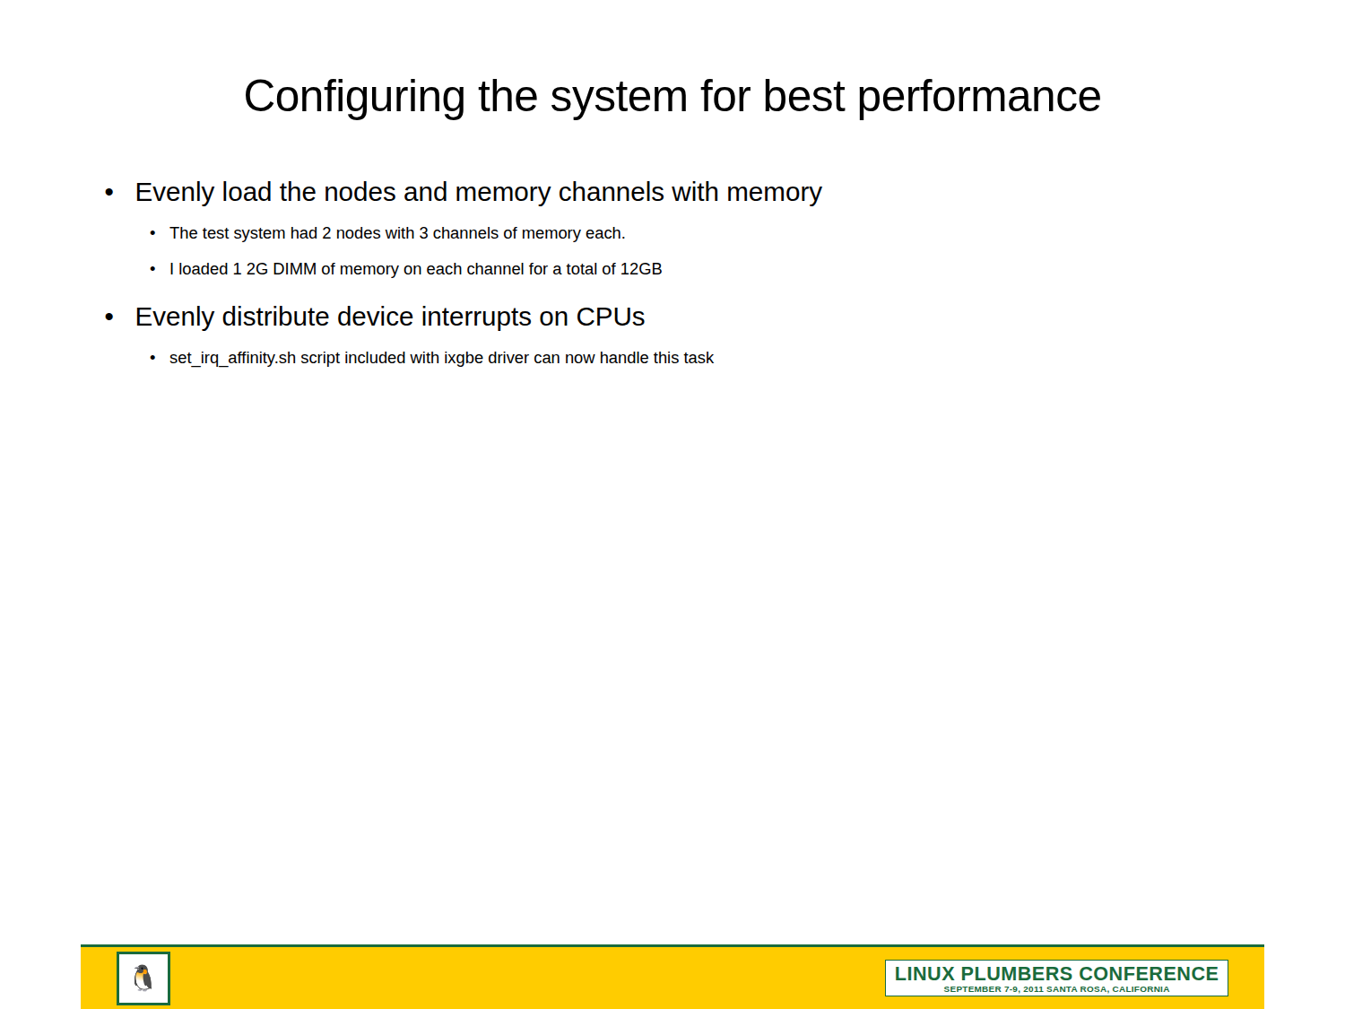Configuring the system for best performance
Evenly load the nodes and memory channels with memory
The test system had 2 nodes with 3 channels of memory each.
I loaded 1 2G DIMM of memory on each channel for a total of 12GB
Evenly distribute device interrupts on CPUs
set_irq_affinity.sh script included with ixgbe driver can now handle this task
🐧
LINUX PLUMBERS CONFERENCE
SEPTEMBER 7-9, 2011 SANTA ROSA, CALIFORNIA